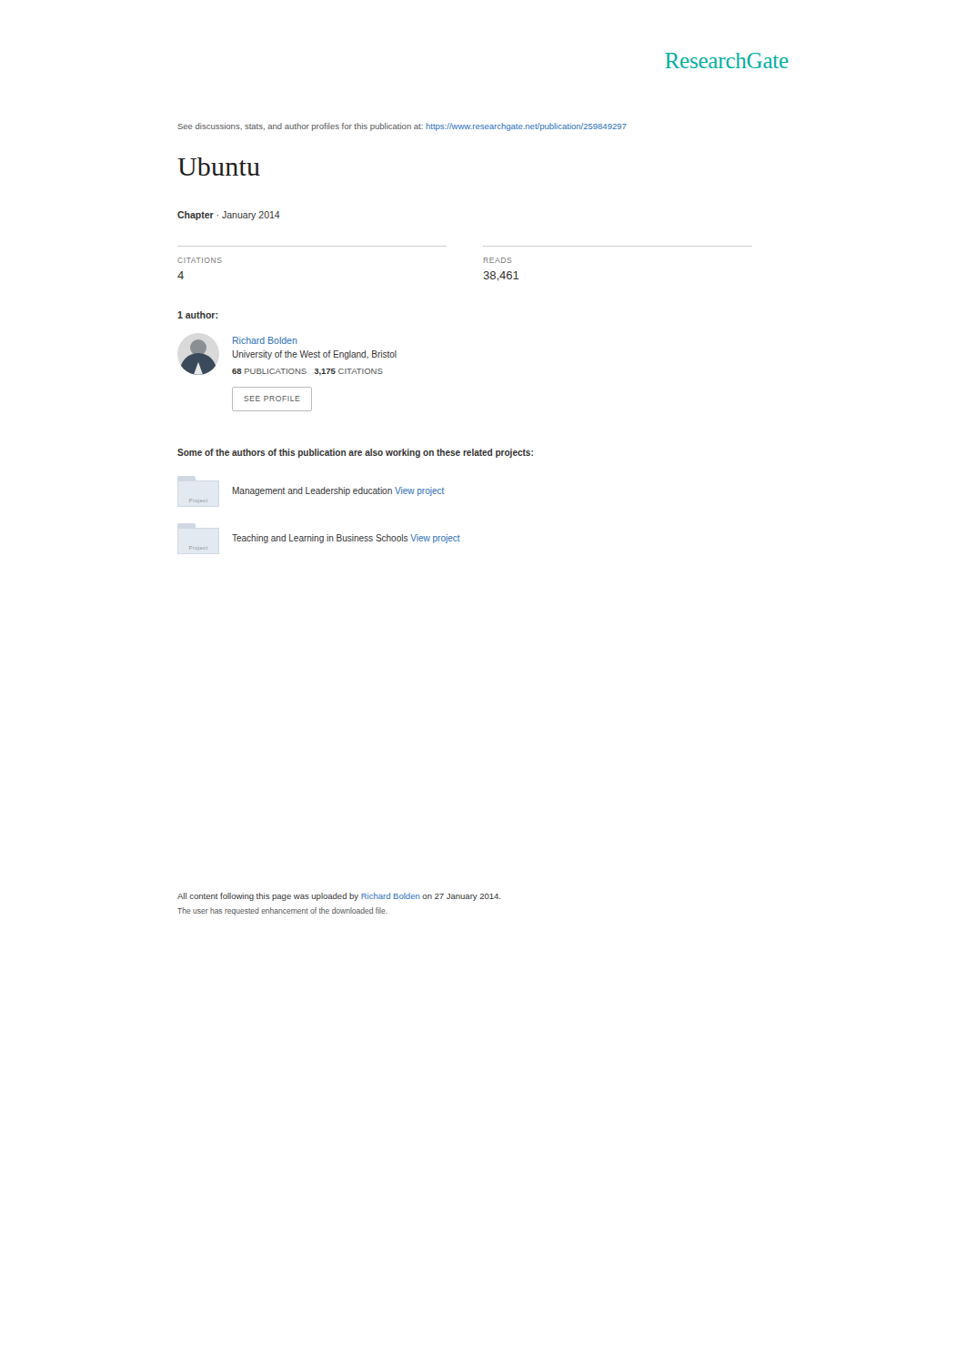Research Gate
See discussions, stats, and author profiles for this publication at: https://www.researchgate.net/publication/259849297
Ubuntu
Chapter · January 2014
Citations
4
Reads
38,461
1 author:
Richard Bolden
University of the West of England, Bristol
68 PUBLICATIONS 3,175 CITATIONS
See Profile
Some of the authors of this publication are also working on these related projects:
Project
Management and Leadership education View project
Project
Teaching and Learning in Business Schools View project
All content following this page was uploaded by Richard Bolden on 27 January 2014.
The user has requested enhancement of the downloaded file.